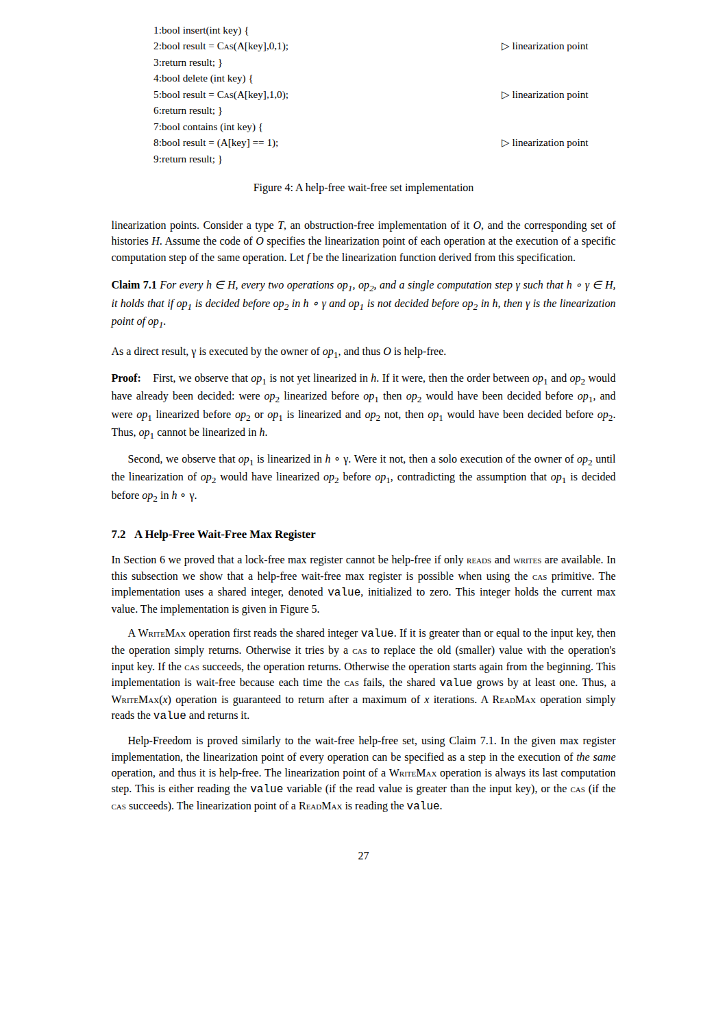| 1: | bool insert(int key) { | |
| 2: | bool result = Cas (A[key],0,1); | ▷ linearization point |
| 3: | return result; } | |
| 4: | bool delete (int key) { | |
| 5: | bool result = Cas (A[key],1,0); | ▷ linearization point |
| 6: | return result; } | |
| 7: | bool contains (int key) { | |
| 8: | bool result = (A[key] == 1); | ▷ linearization point |
| 9: | return result; } | |
Figure 4: A help-free wait-free set implementation
linearization points. Consider a type T, an obstruction-free implementation of it O, and the corresponding set of histories H. Assume the code of O specifies the linearization point of each operation at the execution of a specific computation step of the same operation. Let f be the linearization function derived from this specification.
Claim 7.1 For every h ∈ H, every two operations op1, op2, and a single computation step γ such that h ∘ γ ∈ H, it holds that if op1 is decided before op2 in h ∘ γ and op1 is not decided before op2 in h, then γ is the linearization point of op1.
As a direct result, γ is executed by the owner of op1, and thus O is help-free.
Proof: First, we observe that op1 is not yet linearized in h. If it were, then the order between op1 and op2 would have already been decided: were op2 linearized before op1 then op2 would have been decided before op1, and were op1 linearized before op2 or op1 is linearized and op2 not, then op1 would have been decided before op2. Thus, op1 cannot be linearized in h.
Second, we observe that op1 is linearized in h ∘ γ. Were it not, then a solo execution of the owner of op2 until the linearization of op2 would have linearized op2 before op1, contradicting the assumption that op1 is decided before op2 in h ∘ γ.
7.2 A Help-Free Wait-Free Max Register
In Section 6 we proved that a lock-free max register cannot be help-free if only reads and writes are available. In this subsection we show that a help-free wait-free max register is possible when using the cas primitive. The implementation uses a shared integer, denoted value, initialized to zero. This integer holds the current max value. The implementation is given in Figure 5.
A WriteMax operation first reads the shared integer value. If it is greater than or equal to the input key, then the operation simply returns. Otherwise it tries by a cas to replace the old (smaller) value with the operation's input key. If the cas succeeds, the operation returns. Otherwise the operation starts again from the beginning. This implementation is wait-free because each time the cas fails, the shared value grows by at least one. Thus, a WriteMax(x) operation is guaranteed to return after a maximum of x iterations. A ReadMax operation simply reads the value and returns it.
Help-Freedom is proved similarly to the wait-free help-free set, using Claim 7.1. In the given max register implementation, the linearization point of every operation can be specified as a step in the execution of the same operation, and thus it is help-free. The linearization point of a WriteMax operation is always its last computation step. This is either reading the value variable (if the read value is greater than the input key), or the cas (if the cas succeeds). The linearization point of a ReadMax is reading the value.
27